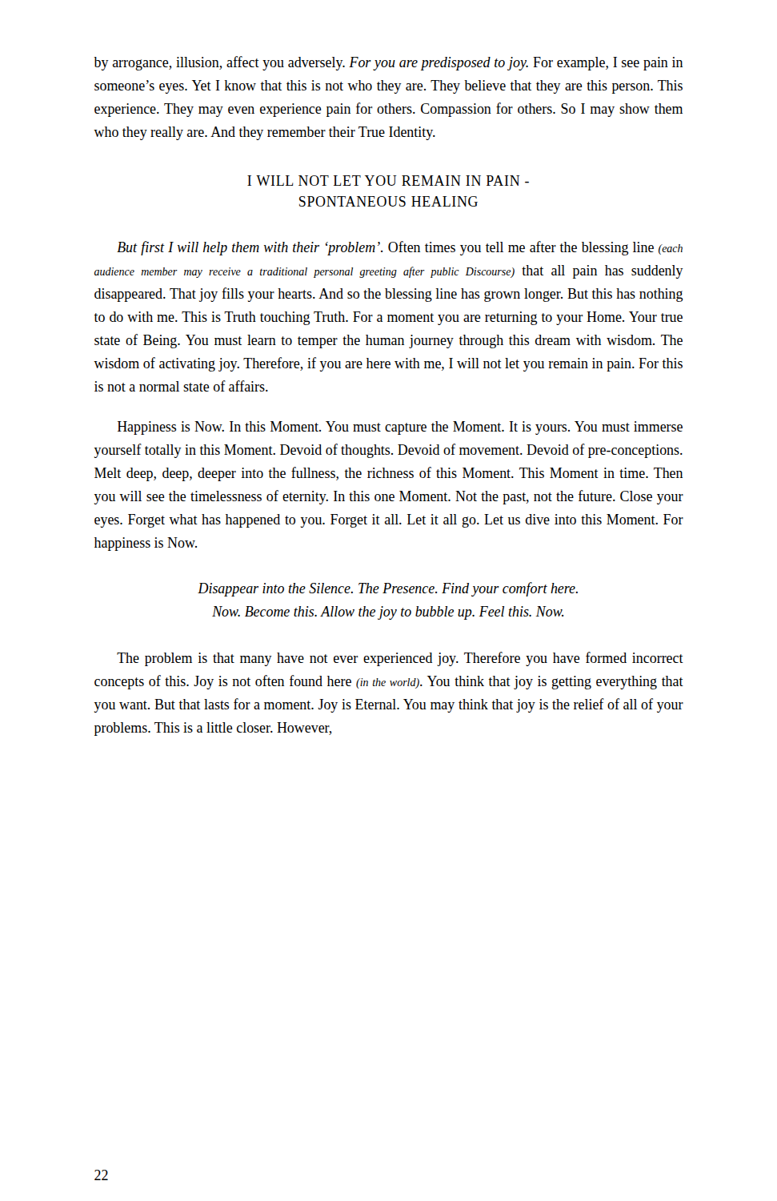by arrogance, illusion, affect you adversely. For you are predisposed to joy. For example, I see pain in someone’s eyes. Yet I know that this is not who they are. They believe that they are this person. This experience. They may even experience pain for others. Compassion for others. So I may show them who they really are. And they remember their True Identity.
I will not let you remain in pain -
Spontaneous Healing
But first I will help them with their ‘problem’. Often times you tell me after the blessing line (each audience member may receive a traditional personal greeting after public Discourse) that all pain has suddenly disappeared. That joy fills your hearts. And so the blessing line has grown longer. But this has nothing to do with me. This is Truth touching Truth. For a moment you are returning to your Home. Your true state of Being. You must learn to temper the human journey through this dream with wisdom. The wisdom of activating joy. Therefore, if you are here with me, I will not let you remain in pain. For this is not a normal state of affairs.
Happiness is Now. In this Moment. You must capture the Moment. It is yours. You must immerse yourself totally in this Moment. Devoid of thoughts. Devoid of movement. Devoid of pre-conceptions. Melt deep, deep, deeper into the fullness, the richness of this Moment. This Moment in time. Then you will see the timelessness of eternity. In this one Moment. Not the past, not the future. Close your eyes. Forget what has happened to you. Forget it all. Let it all go. Let us dive into this Moment. For happiness is Now.
Disappear into the Silence. The Presence. Find your comfort here.
Now. Become this. Allow the joy to bubble up. Feel this. Now.
The problem is that many have not ever experienced joy. Therefore you have formed incorrect concepts of this. Joy is not often found here (in the world). You think that joy is getting everything that you want. But that lasts for a moment. Joy is Eternal. You may think that joy is the relief of all of your problems. This is a little closer. However,
22